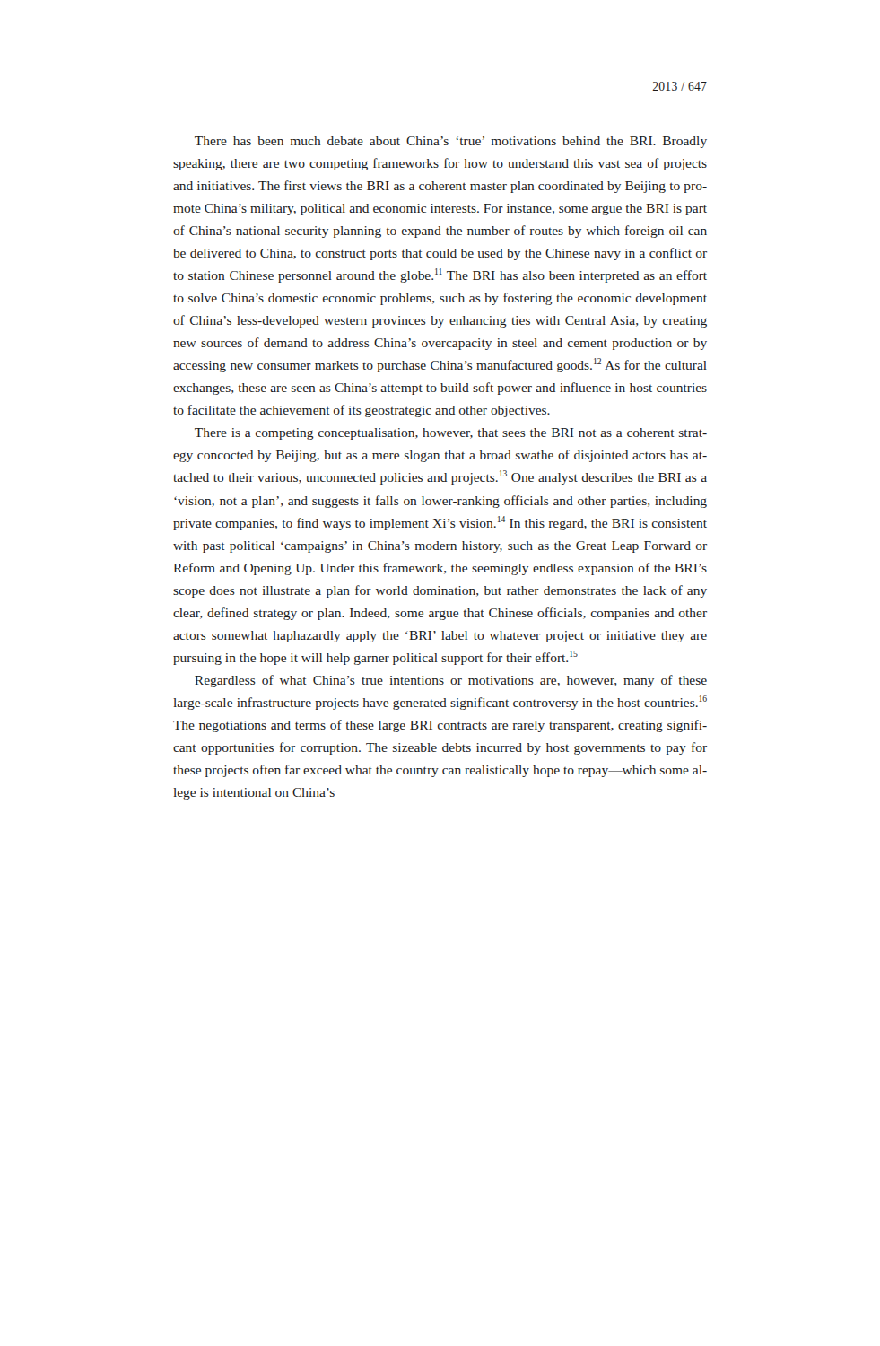2013 / 647
There has been much debate about China’s ‘true’ motivations behind the BRI. Broadly speaking, there are two competing frameworks for how to understand this vast sea of projects and initiatives. The first views the BRI as a coherent master plan coordinated by Beijing to promote China’s military, political and economic interests. For instance, some argue the BRI is part of China’s national security planning to expand the number of routes by which foreign oil can be delivered to China, to construct ports that could be used by the Chinese navy in a conflict or to station Chinese personnel around the globe.11 The BRI has also been interpreted as an effort to solve China’s domestic economic problems, such as by fostering the economic development of China’s less-developed western provinces by enhancing ties with Central Asia, by creating new sources of demand to address China’s overcapacity in steel and cement production or by accessing new consumer markets to purchase China’s manufactured goods.12 As for the cultural exchanges, these are seen as China’s attempt to build soft power and influence in host countries to facilitate the achievement of its geostrategic and other objectives.
There is a competing conceptualisation, however, that sees the BRI not as a coherent strategy concocted by Beijing, but as a mere slogan that a broad swathe of disjointed actors has attached to their various, unconnected policies and projects.13 One analyst describes the BRI as a ‘vision, not a plan’, and suggests it falls on lower-ranking officials and other parties, including private companies, to find ways to implement Xi’s vision.14 In this regard, the BRI is consistent with past political ‘campaigns’ in China’s modern history, such as the Great Leap Forward or Reform and Opening Up. Under this framework, the seemingly endless expansion of the BRI’s scope does not illustrate a plan for world domination, but rather demonstrates the lack of any clear, defined strategy or plan. Indeed, some argue that Chinese officials, companies and other actors somewhat haphazardly apply the ‘BRI’ label to whatever project or initiative they are pursuing in the hope it will help garner political support for their effort.15
Regardless of what China’s true intentions or motivations are, however, many of these large-scale infrastructure projects have generated significant controversy in the host countries.16 The negotiations and terms of these large BRI contracts are rarely transparent, creating significant opportunities for corruption. The sizeable debts incurred by host governments to pay for these projects often far exceed what the country can realistically hope to repay—which some allege is intentional on China’s